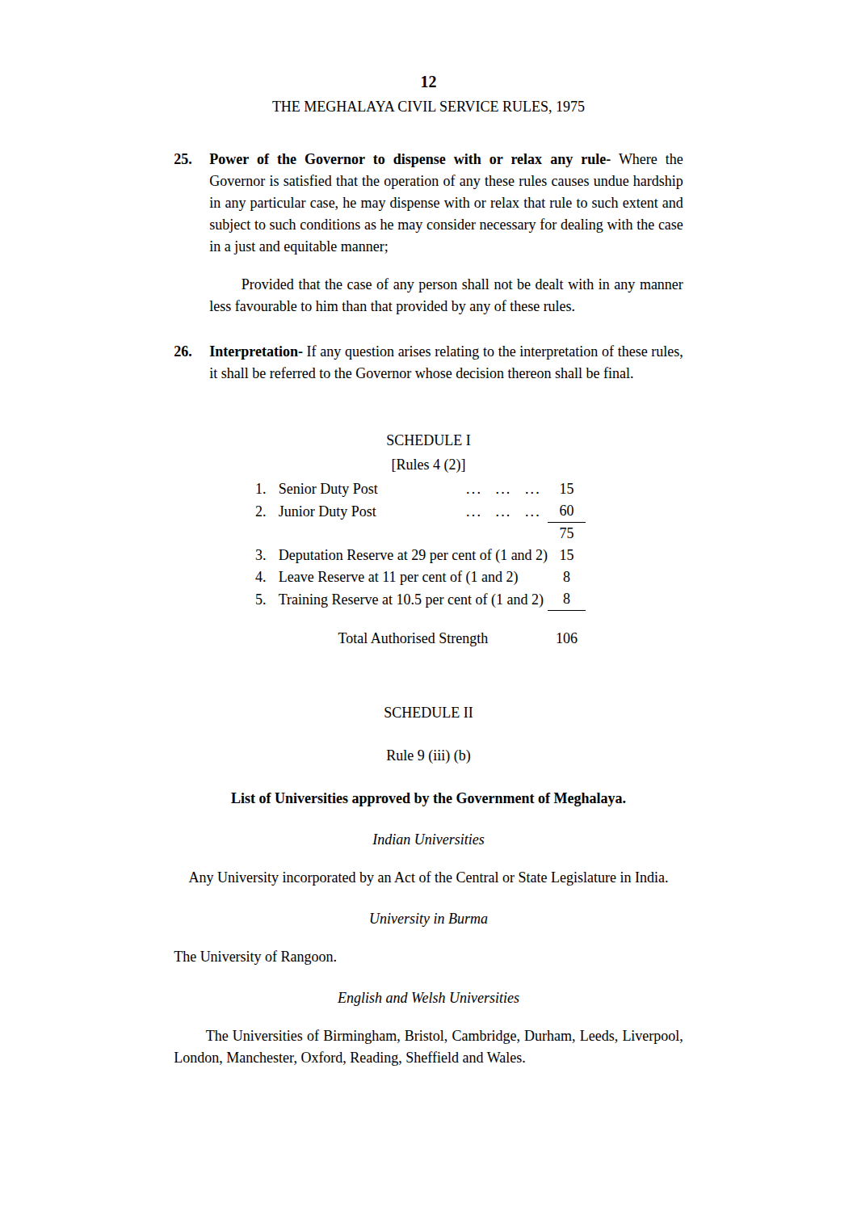12
THE MEGHALAYA CIVIL SERVICE RULES, 1975
25. Power of the Governor to dispense with or relax any rule- Where the Governor is satisfied that the operation of any these rules causes undue hardship in any particular case, he may dispense with or relax that rule to such extent and subject to such conditions as he may consider necessary for dealing with the case in a just and equitable manner;
Provided that the case of any person shall not be dealt with in any manner less favourable to him than that provided by any of these rules.
26. Interpretation- If any question arises relating to the interpretation of these rules, it shall be referred to the Governor whose decision thereon shall be final.
SCHEDULE I
[Rules 4 (2)]
| 1. | Senior Duty Post | ... | ... | ... | 15 |
| 2. | Junior Duty Post | ... | ... | ... | 60 |
| | | | | | 75 |
| 3. | Deputation Reserve at 29 per cent of (1 and 2) | 15 |
| 4. | Leave Reserve at 11 per cent of (1 and 2) | 8 |
| 5. | Training Reserve at 10.5 per cent of (1 and 2) | 8 |
| | Total Authorised Strength | 106 |
SCHEDULE II
Rule 9 (iii) (b)
List of Universities approved by the Government of Meghalaya.
Indian Universities
Any University incorporated by an Act of the Central or State Legislature in India.
University in Burma
The University of Rangoon.
English and Welsh Universities
The Universities of Birmingham, Bristol, Cambridge, Durham, Leeds, Liverpool, London, Manchester, Oxford, Reading, Sheffield and Wales.